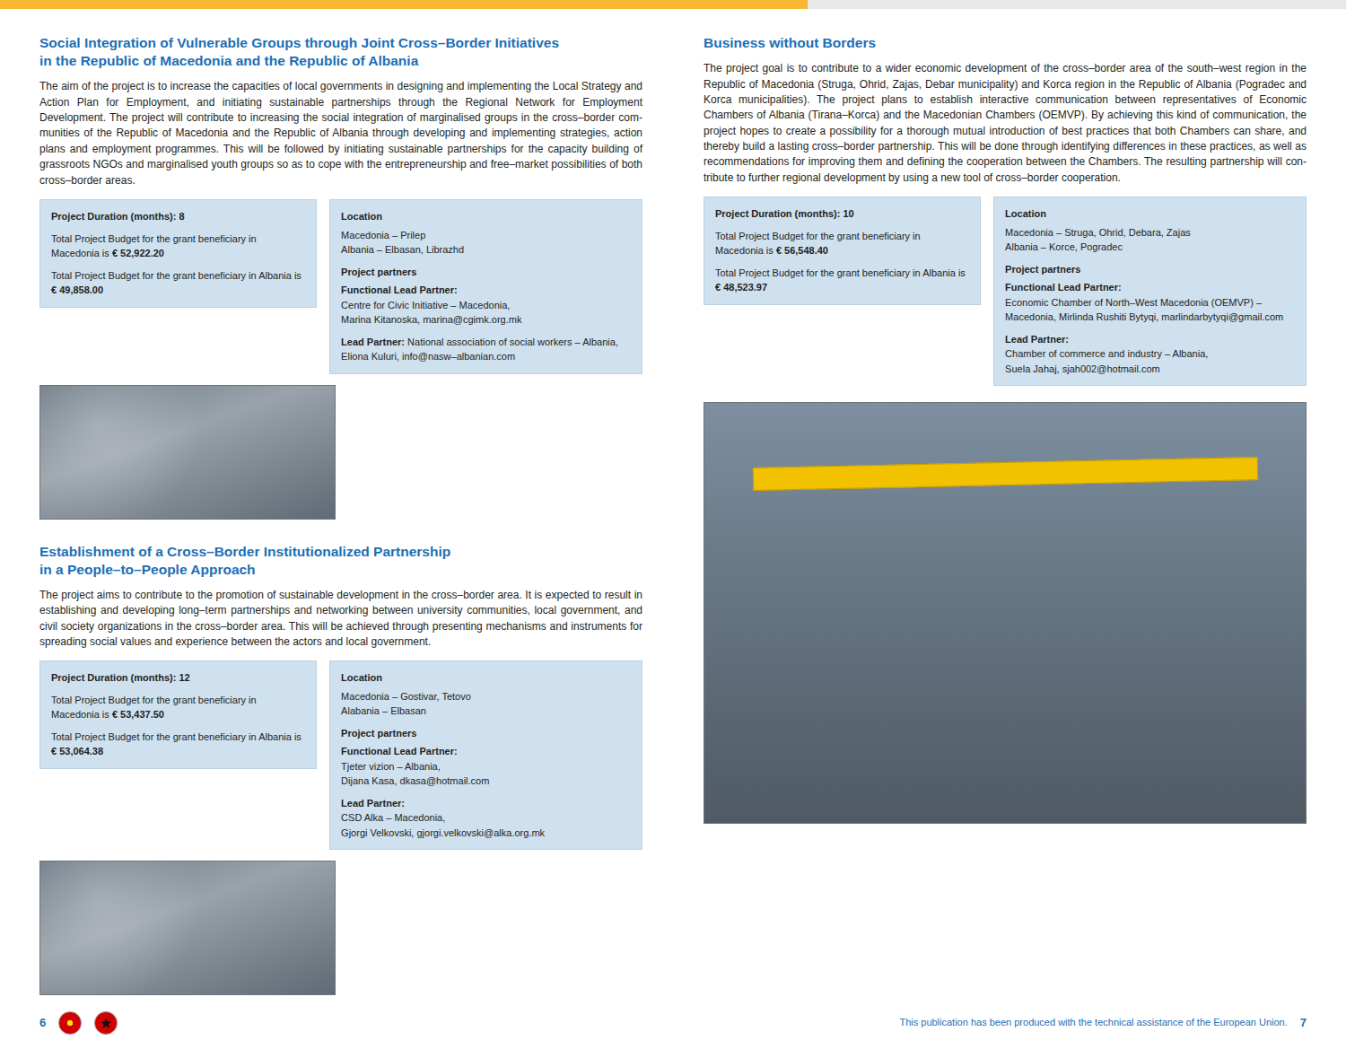Social Integration of Vulnerable Groups through Joint Cross–Border Initiatives
in the Republic of Macedonia and the Republic of Albania
The aim of the project is to increase the capacities of local governments in designing and implementing the Local Strategy and Action Plan for Employment, and initiating sustainable partnerships through the Regional Network for Employment Development. The project will contribute to increasing the social integration of marginalised groups in the cross–border communities of the Republic of Macedonia and the Republic of Albania through developing and implementing strategies, action plans and employment programmes. This will be followed by initiating sustainable partnerships for the capacity building of grassroots NGOs and marginalised youth groups so as to cope with the entrepreneurship and free–market possibilities of both cross–border areas.
Project Duration (months): 8
Total Project Budget for the grant beneficiary in Macedonia is € 52,922.20
Total Project Budget for the grant beneficiary in Albania is € 49,858.00
Location Macedonia – Prilep
Albania – Elbasan, Librazhd
Project partners Functional Lead Partner:
Centre for Civic Initiative – Macedonia,
Marina Kitanoska, marina@cgimk.org.mk
Lead Partner: National association of social workers – Albania,
Eliona Kuluri, info@nasw–albanian.com
Establishment of a Cross–Border Institutionalized Partnership
in a People–to–People Approach
The project aims to contribute to the promotion of sustainable development in the cross–border area. It is expected to result in establishing and developing long–term partnerships and networking between university communities, local government, and civil society organizations in the cross–border area. This will be achieved through presenting mechanisms and instruments for spreading social values and experience between the actors and local government.
Project Duration (months): 12
Total Project Budget for the grant beneficiary in Macedonia is € 53,437.50
Total Project Budget for the grant beneficiary in Albania is € 53,064.38
Location Macedonia – Gostivar, Tetovo
Alabania – Elbasan
Project partners Functional Lead Partner:
Tjeter vizion – Albania,
Dijana Kasa, dkasa@hotmail.com
Lead Partner:
CSD Alka – Macedonia,
Gjorgi Velkovski, gjorgi.velkovski@alka.org.mk
Business without Borders
The project goal is to contribute to a wider economic development of the cross–border area of the south–west region in the Republic of Macedonia (Struga, Ohrid, Zajas, Debar municipality) and Korca region in the Republic of Albania (Pogradec and Korca municipalities). The project plans to establish interactive communication between representatives of Economic Chambers of Albania (Tirana–Korca) and the Macedonian Chambers (OEMVP). By achieving this kind of communication, the project hopes to create a possibility for a thorough mutual introduction of best practices that both Chambers can share, and thereby build a lasting cross–border partnership. This will be done through identifying differences in these practices, as well as recommendations for improving them and defining the cooperation between the Chambers. The resulting partnership will contribute to further regional development by using a new tool of cross–border cooperation.
Project Duration (months): 10
Total Project Budget for the grant beneficiary in Macedonia is € 56,548.40
Total Project Budget for the grant beneficiary in Albania is € 48,523.97
Location Macedonia – Struga, Ohrid, Debara, Zajas
Albania – Korce, Pogradec
Project partners Functional Lead Partner:
Economic Chamber of North–West Macedonia (OEMVP) – Macedonia, Mirlinda Rushiti Bytyqi, marlindarbytyqi@gmail.com
Lead Partner:
Chamber of commerce and industry – Albania,
Suela Jahaj, sjah002@hotmail.com
6
This publication has been produced with the technical assistance of the European Union. 7